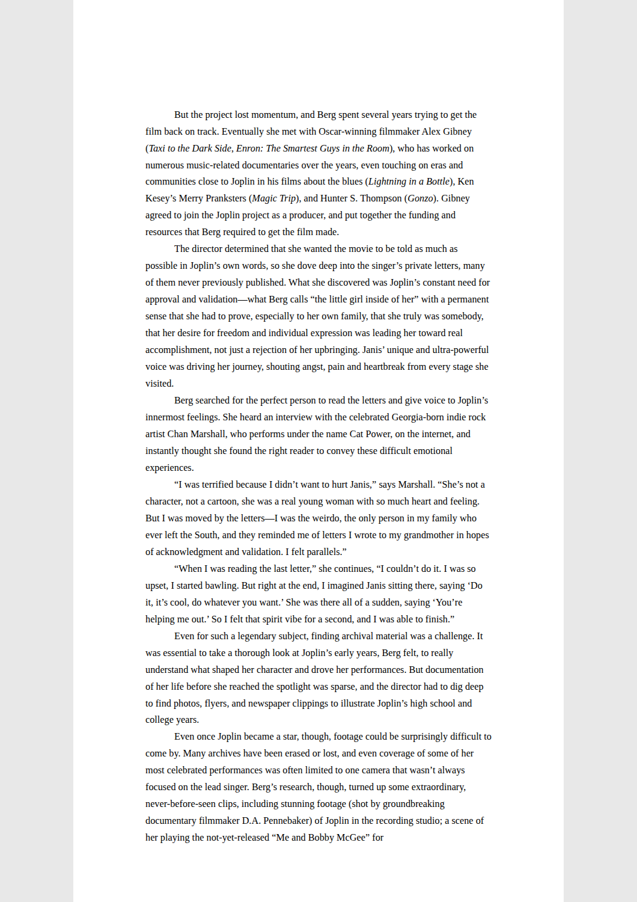But the project lost momentum, and Berg spent several years trying to get the film back on track. Eventually she met with Oscar-winning filmmaker Alex Gibney (Taxi to the Dark Side, Enron: The Smartest Guys in the Room), who has worked on numerous music-related documentaries over the years, even touching on eras and communities close to Joplin in his films about the blues (Lightning in a Bottle), Ken Kesey’s Merry Pranksters (Magic Trip), and Hunter S. Thompson (Gonzo). Gibney agreed to join the Joplin project as a producer, and put together the funding and resources that Berg required to get the film made.
The director determined that she wanted the movie to be told as much as possible in Joplin’s own words, so she dove deep into the singer’s private letters, many of them never previously published. What she discovered was Joplin’s constant need for approval and validation—what Berg calls “the little girl inside of her” with a permanent sense that she had to prove, especially to her own family, that she truly was somebody, that her desire for freedom and individual expression was leading her toward real accomplishment, not just a rejection of her upbringing. Janis’ unique and ultra-powerful voice was driving her journey, shouting angst, pain and heartbreak from every stage she visited.
Berg searched for the perfect person to read the letters and give voice to Joplin’s innermost feelings. She heard an interview with the celebrated Georgia-born indie rock artist Chan Marshall, who performs under the name Cat Power, on the internet, and instantly thought she found the right reader to convey these difficult emotional experiences.
“I was terrified because I didn’t want to hurt Janis,” says Marshall. “She’s not a character, not a cartoon, she was a real young woman with so much heart and feeling. But I was moved by the letters—I was the weirdo, the only person in my family who ever left the South, and they reminded me of letters I wrote to my grandmother in hopes of acknowledgment and validation. I felt parallels.”
“When I was reading the last letter,” she continues, “I couldn’t do it. I was so upset, I started bawling. But right at the end, I imagined Janis sitting there, saying ‘Do it, it’s cool, do whatever you want.’ She was there all of a sudden, saying ‘You’re helping me out.’ So I felt that spirit vibe for a second, and I was able to finish.”
Even for such a legendary subject, finding archival material was a challenge. It was essential to take a thorough look at Joplin’s early years, Berg felt, to really understand what shaped her character and drove her performances. But documentation of her life before she reached the spotlight was sparse, and the director had to dig deep to find photos, flyers, and newspaper clippings to illustrate Joplin’s high school and college years.
Even once Joplin became a star, though, footage could be surprisingly difficult to come by. Many archives have been erased or lost, and even coverage of some of her most celebrated performances was often limited to one camera that wasn’t always focused on the lead singer. Berg’s research, though, turned up some extraordinary, never-before-seen clips, including stunning footage (shot by groundbreaking documentary filmmaker D.A. Pennebaker) of Joplin in the recording studio; a scene of her playing the not-yet-released “Me and Bobby McGee” for